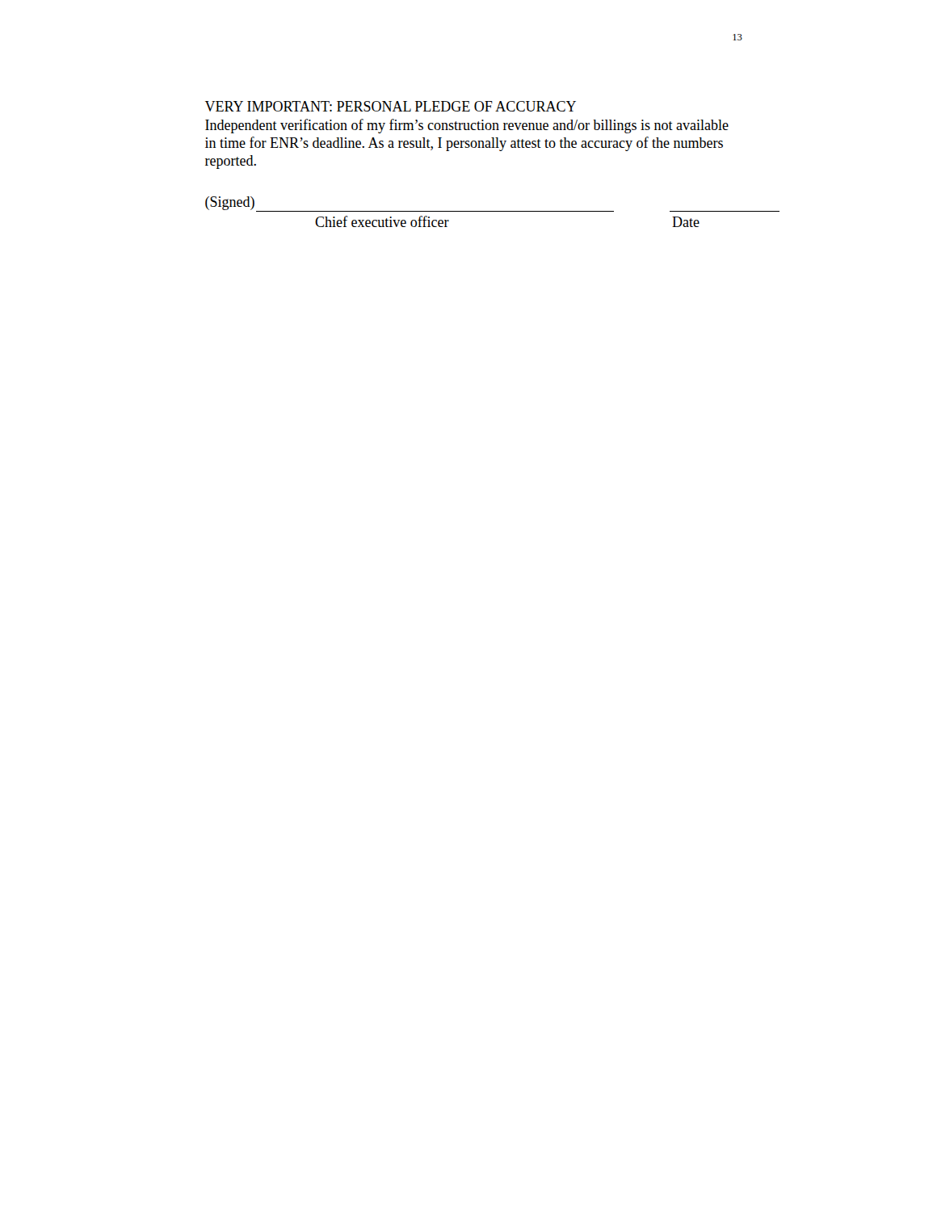13
VERY IMPORTANT: PERSONAL PLEDGE OF ACCURACY
Independent verification of my firm’s construction revenue and/or billings is not available in time for ENR’s deadline. As a result, I personally attest to the accuracy of the numbers reported.
(Signed)
Chief executive officer Date